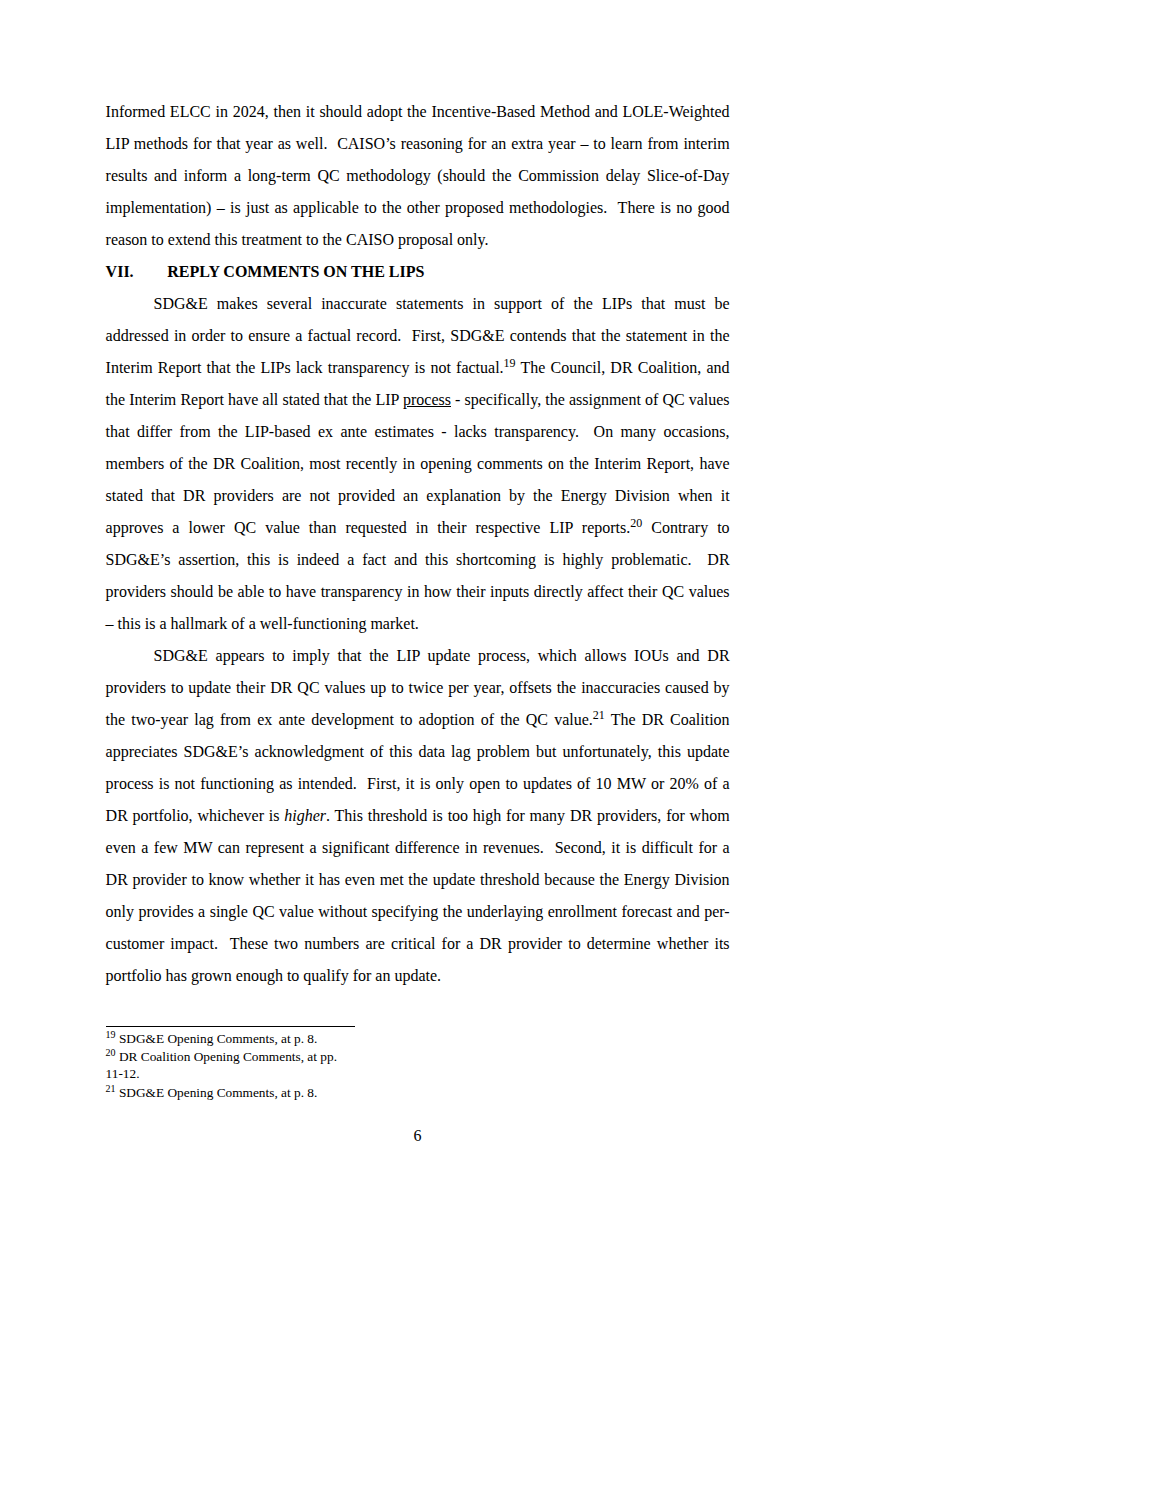Informed ELCC in 2024, then it should adopt the Incentive-Based Method and LOLE-Weighted LIP methods for that year as well. CAISO’s reasoning for an extra year – to learn from interim results and inform a long-term QC methodology (should the Commission delay Slice-of-Day implementation) – is just as applicable to the other proposed methodologies. There is no good reason to extend this treatment to the CAISO proposal only.
VII. REPLY COMMENTS ON THE LIPS
SDG&E makes several inaccurate statements in support of the LIPs that must be addressed in order to ensure a factual record. First, SDG&E contends that the statement in the Interim Report that the LIPs lack transparency is not factual.19 The Council, DR Coalition, and the Interim Report have all stated that the LIP process - specifically, the assignment of QC values that differ from the LIP-based ex ante estimates - lacks transparency. On many occasions, members of the DR Coalition, most recently in opening comments on the Interim Report, have stated that DR providers are not provided an explanation by the Energy Division when it approves a lower QC value than requested in their respective LIP reports.20 Contrary to SDG&E’s assertion, this is indeed a fact and this shortcoming is highly problematic. DR providers should be able to have transparency in how their inputs directly affect their QC values – this is a hallmark of a well-functioning market.
SDG&E appears to imply that the LIP update process, which allows IOUs and DR providers to update their DR QC values up to twice per year, offsets the inaccuracies caused by the two-year lag from ex ante development to adoption of the QC value.21 The DR Coalition appreciates SDG&E’s acknowledgment of this data lag problem but unfortunately, this update process is not functioning as intended. First, it is only open to updates of 10 MW or 20% of a DR portfolio, whichever is higher. This threshold is too high for many DR providers, for whom even a few MW can represent a significant difference in revenues. Second, it is difficult for a DR provider to know whether it has even met the update threshold because the Energy Division only provides a single QC value without specifying the underlaying enrollment forecast and per-customer impact. These two numbers are critical for a DR provider to determine whether its portfolio has grown enough to qualify for an update.
19 SDG&E Opening Comments, at p. 8.
20 DR Coalition Opening Comments, at pp. 11-12.
21 SDG&E Opening Comments, at p. 8.
6